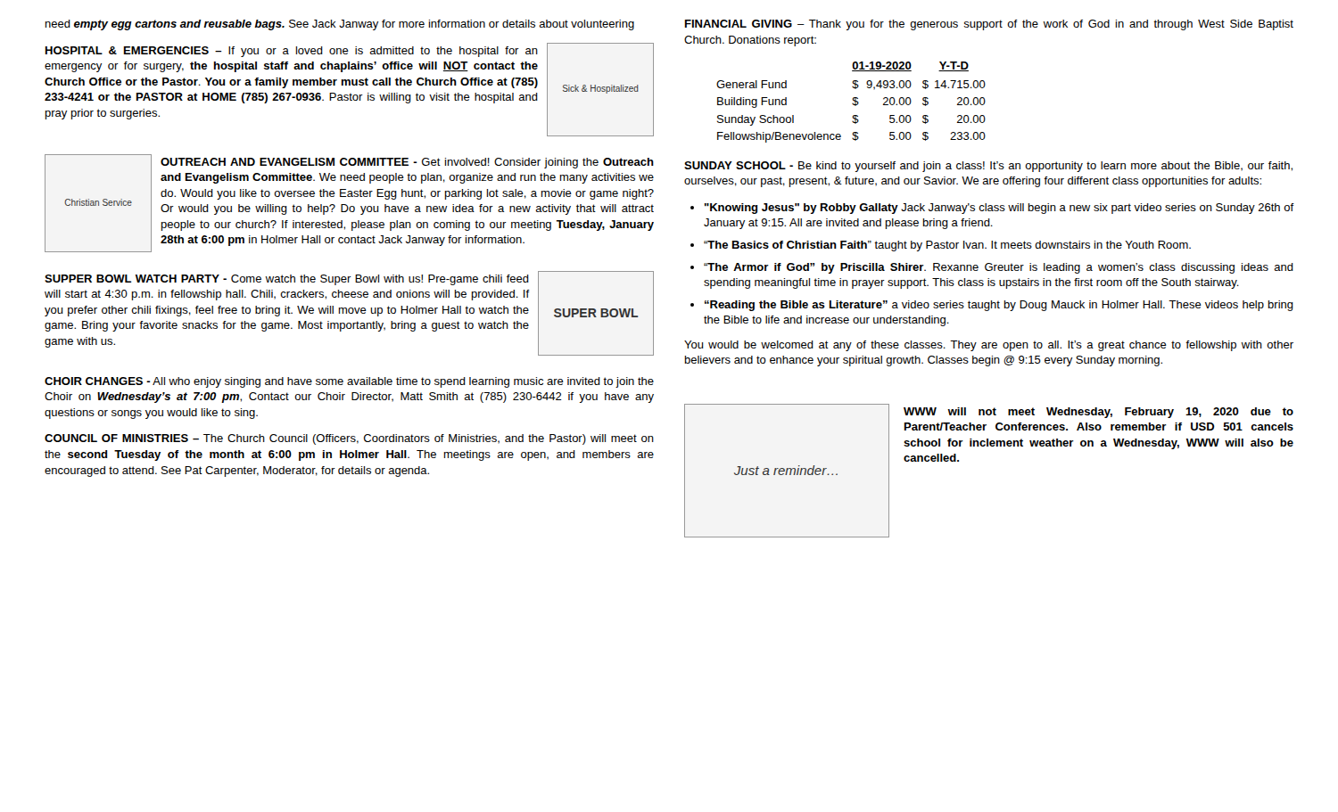need empty egg cartons and reusable bags. See Jack Janway for more information or details about volunteering
Sick & Hospitalized
HOSPITAL & EMERGENCIES – If you or a loved one is admitted to the hospital for an emergency or for surgery, the hospital staff and chaplains’ office will NOT contact the Church Office or the Pastor. You or a family member must call the Church Office at (785) 233-4241 or the PASTOR at HOME (785) 267-0936. Pastor is willing to visit the hospital and pray prior to surgeries.
Christian Service
OUTREACH AND EVANGELISM COMMITTEE - Get involved! Consider joining the Outreach and Evangelism Committee. We need people to plan, organize and run the many activities we do. Would you like to oversee the Easter Egg hunt, or parking lot sale, a movie or game night? Or would you be willing to help? Do you have a new idea for a new activity that will attract people to our church? If interested, please plan on coming to our meeting Tuesday, January 28th at 6:00 pm in Holmer Hall or contact Jack Janway for information.
SUPER BOWL
SUPPER BOWL WATCH PARTY - Come watch the Super Bowl with us! Pre-game chili feed will start at 4:30 p.m. in fellowship hall. Chili, crackers, cheese and onions will be provided. If you prefer other chili fixings, feel free to bring it. We will move up to Holmer Hall to watch the game. Bring your favorite snacks for the game. Most importantly, bring a guest to watch the game with us.
CHOIR CHANGES - All who enjoy singing and have some available time to spend learning music are invited to join the Choir on Wednesday’s at 7:00 pm, Contact our Choir Director, Matt Smith at (785) 230-6442 if you have any questions or songs you would like to sing.
COUNCIL OF MINISTRIES – The Church Council (Officers, Coordinators of Ministries, and the Pastor) will meet on the second Tuesday of the month at 6:00 pm in Holmer Hall. The meetings are open, and members are encouraged to attend. See Pat Carpenter, Moderator, for details or agenda.
FINANCIAL GIVING – Thank you for the generous support of the work of God in and through West Side Baptist Church. Donations report:
| | 01-19-2020 | Y-T-D |
| --- | --- | --- |
| General Fund | $ | 9,493.00 | $ | 14.715.00 |
| Building Fund | $ | 20.00 | $ | 20.00 |
| Sunday School | $ | 5.00 | $ | 20.00 |
| Fellowship/Benevolence | $ | 5.00 | $ | 233.00 |
SUNDAY SCHOOL - Be kind to yourself and join a class! It’s an opportunity to learn more about the Bible, our faith, ourselves, our past, present, & future, and our Savior. We are offering four different class opportunities for adults:
"Knowing Jesus" by Robby Gallaty Jack Janway's class will begin a new six part video series on Sunday 26th of January at 9:15. All are invited and please bring a friend.
“The Basics of Christian Faith” taught by Pastor Ivan. It meets downstairs in the Youth Room.
“The Armor if God” by Priscilla Shirer. Rexanne Greuter is leading a women’s class discussing ideas and spending meaningful time in prayer support. This class is upstairs in the first room off the South stairway.
“Reading the Bible as Literature” a video series taught by Doug Mauck in Holmer Hall. These videos help bring the Bible to life and increase our understanding.
You would be welcomed at any of these classes. They are open to all. It’s a great chance to fellowship with other believers and to enhance your spiritual growth. Classes begin @ 9:15 every Sunday morning.
Just a reminder…
WWW will not meet Wednesday, February 19, 2020 due to Parent/Teacher Conferences. Also remember if USD 501 cancels school for inclement weather on a Wednesday, WWW will also be cancelled.